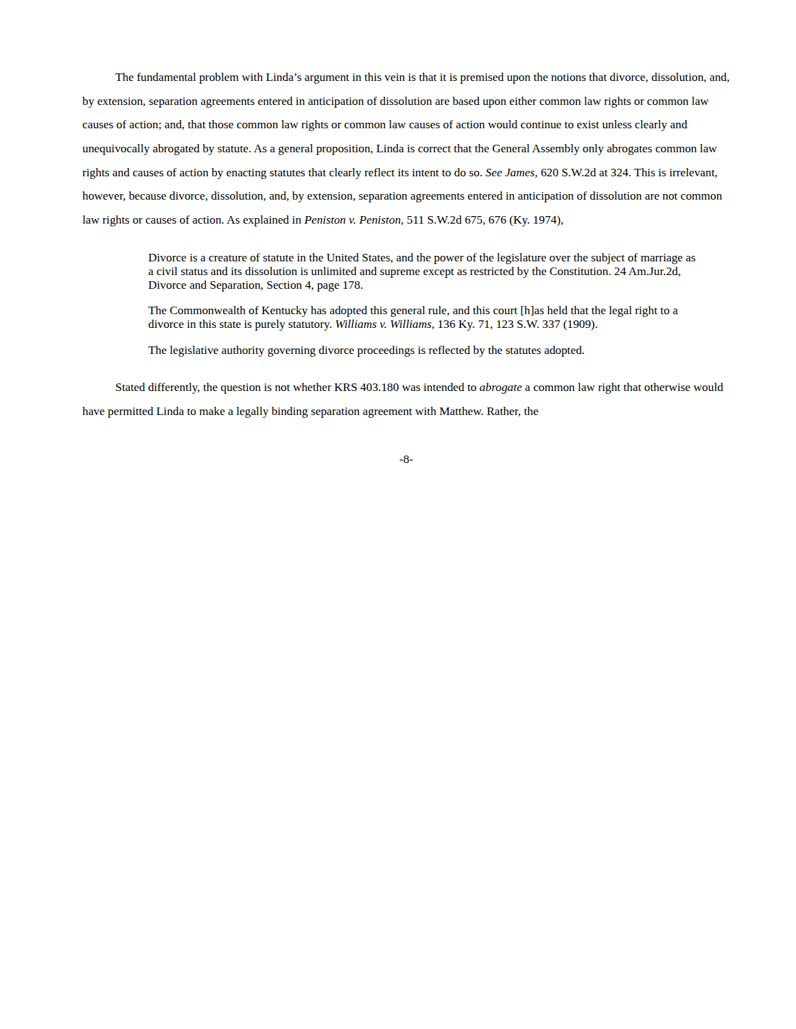The fundamental problem with Linda’s argument in this vein is that it is premised upon the notions that divorce, dissolution, and, by extension, separation agreements entered in anticipation of dissolution are based upon either common law rights or common law causes of action; and, that those common law rights or common law causes of action would continue to exist unless clearly and unequivocally abrogated by statute. As a general proposition, Linda is correct that the General Assembly only abrogates common law rights and causes of action by enacting statutes that clearly reflect its intent to do so. See James, 620 S.W.2d at 324. This is irrelevant, however, because divorce, dissolution, and, by extension, separation agreements entered in anticipation of dissolution are not common law rights or causes of action. As explained in Peniston v. Peniston, 511 S.W.2d 675, 676 (Ky. 1974),
Divorce is a creature of statute in the United States, and the power of the legislature over the subject of marriage as a civil status and its dissolution is unlimited and supreme except as restricted by the Constitution. 24 Am.Jur.2d, Divorce and Separation, Section 4, page 178.
The Commonwealth of Kentucky has adopted this general rule, and this court [h]as held that the legal right to a divorce in this state is purely statutory. Williams v. Williams, 136 Ky. 71, 123 S.W. 337 (1909).
The legislative authority governing divorce proceedings is reflected by the statutes adopted.
Stated differently, the question is not whether KRS 403.180 was intended to abrogate a common law right that otherwise would have permitted Linda to make a legally binding separation agreement with Matthew. Rather, the
-8-